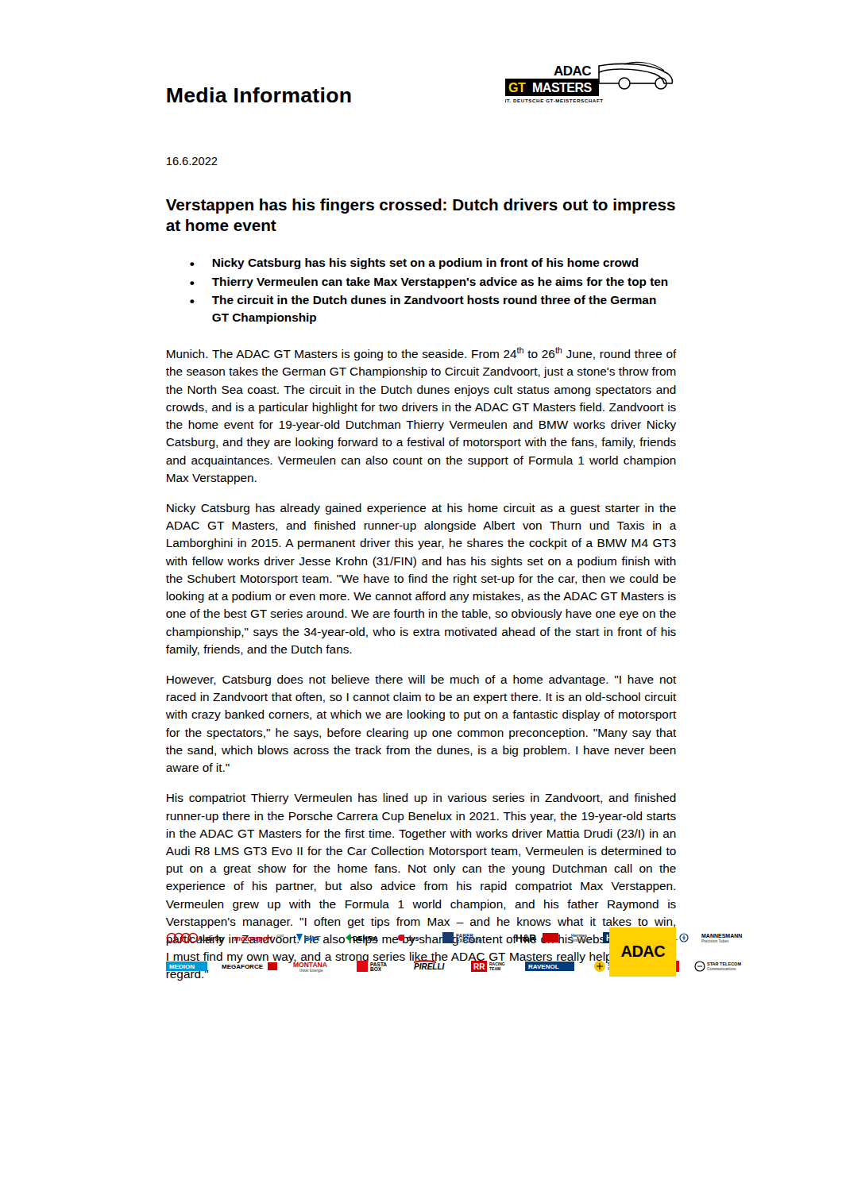Media Information
ADAC GT MASTERS INT. DEUTSCHE GT-MEISTERSCHAFT
16.6.2022
Verstappen has his fingers crossed: Dutch drivers out to impress at home event
Nicky Catsburg has his sights set on a podium in front of his home crowd
Thierry Vermeulen can take Max Verstappen's advice as he aims for the top ten
The circuit in the Dutch dunes in Zandvoort hosts round three of the German GT Championship
Munich. The ADAC GT Masters is going to the seaside. From 24th to 26th June, round three of the season takes the German GT Championship to Circuit Zandvoort, just a stone's throw from the North Sea coast. The circuit in the Dutch dunes enjoys cult status among spectators and crowds, and is a particular highlight for two drivers in the ADAC GT Masters field. Zandvoort is the home event for 19-year-old Dutchman Thierry Vermeulen and BMW works driver Nicky Catsburg, and they are looking forward to a festival of motorsport with the fans, family, friends and acquaintances. Vermeulen can also count on the support of Formula 1 world champion Max Verstappen.
Nicky Catsburg has already gained experience at his home circuit as a guest starter in the ADAC GT Masters, and finished runner-up alongside Albert von Thurn und Taxis in a Lamborghini in 2015. A permanent driver this year, he shares the cockpit of a BMW M4 GT3 with fellow works driver Jesse Krohn (31/FIN) and has his sights set on a podium finish with the Schubert Motorsport team. "We have to find the right set-up for the car, then we could be looking at a podium or even more. We cannot afford any mistakes, as the ADAC GT Masters is one of the best GT series around. We are fourth in the table, so obviously have one eye on the championship," says the 34-year-old, who is extra motivated ahead of the start in front of his family, friends, and the Dutch fans.
However, Catsburg does not believe there will be much of a home advantage. "I have not raced in Zandvoort that often, so I cannot claim to be an expert there. It is an old-school circuit with crazy banked corners, at which we are looking to put on a fantastic display of motorsport for the spectators," he says, before clearing up one common preconception. "Many say that the sand, which blows across the track from the dunes, is a big problem. I have never been aware of it."
His compatriot Thierry Vermeulen has lined up in various series in Zandvoort, and finished runner-up there in the Porsche Carrera Cup Benelux in 2021. This year, the 19-year-old starts in the ADAC GT Masters for the first time. Together with works driver Mattia Drudi (23/I) in an Audi R8 LMS GT3 Evo II for the Car Collection Motorsport team, Vermeulen is determined to put on a great show for the home fans. Not only can the young Dutchman call on the experience of his partner, but also advice from his rapid compatriot Max Verstappen. Vermeulen grew up with the Formula 1 world champion, and his father Raymond is Verstappen's manager. "I often get tips from Max – and he knows what it takes to win, particularly in Zandvoort. He also helps me by sharing content of me on his website. However, I must find my own way, and a strong series like the ADAC GT Masters really helps me in that regard."
Audi Sport
motorsport.com
BWT
DEKRA
dvs
FABEREXPOSIZE
H&R
HermeseinrichtenH
KUEHNE+NAGEL
MANNESMANNPrecision Tubes
MEDION
MEGAFORCE
MONTANAUnter Energie
PASTABOX
PIRELLI
RRRACINGTEAM
RAVENOL
SCHUMACHERPackaging
SPORTBILD
STAR TELECOMCommunications
ADAC